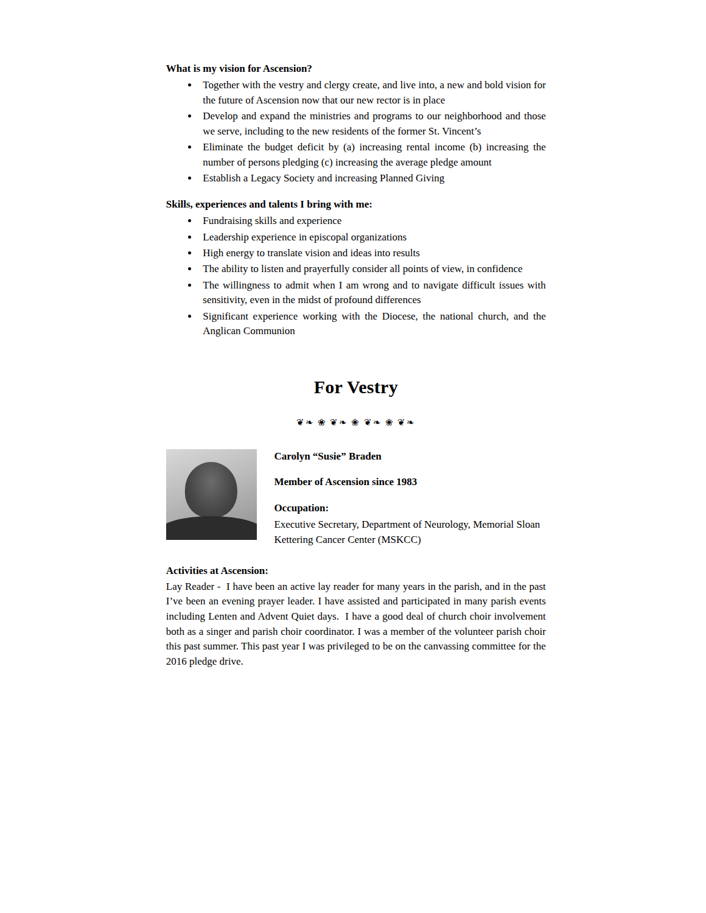What is my vision for Ascension?
Together with the vestry and clergy create, and live into, a new and bold vision for the future of Ascension now that our new rector is in place
Develop and expand the ministries and programs to our neighborhood and those we serve, including to the new residents of the former St. Vincent’s
Eliminate the budget deficit by (a) increasing rental income (b) increasing the number of persons pledging (c) increasing the average pledge amount
Establish a Legacy Society and increasing Planned Giving
Skills, experiences and talents I bring with me:
Fundraising skills and experience
Leadership experience in episcopal organizations
High energy to translate vision and ideas into results
The ability to listen and prayerfully consider all points of view, in confidence
The willingness to admit when I am wrong and to navigate difficult issues with sensitivity, even in the midst of profound differences
Significant experience working with the Diocese, the national church, and the Anglican Communion
For Vestry
❦❧ ❀ ❦❧ ❀ ❦❧ ❀ ❦❧
Carolyn “Susie” Braden
Member of Ascension since 1983
Occupation:
Executive Secretary, Department of Neurology, Memorial Sloan Kettering Cancer Center (MSKCC)
Activities at Ascension:
Lay Reader - I have been an active lay reader for many years in the parish, and in the past I’ve been an evening prayer leader. I have assisted and participated in many parish events including Lenten and Advent Quiet days. I have a good deal of church choir involvement both as a singer and parish choir coordinator. I was a member of the volunteer parish choir this past summer. This past year I was privileged to be on the canvassing committee for the 2016 pledge drive.